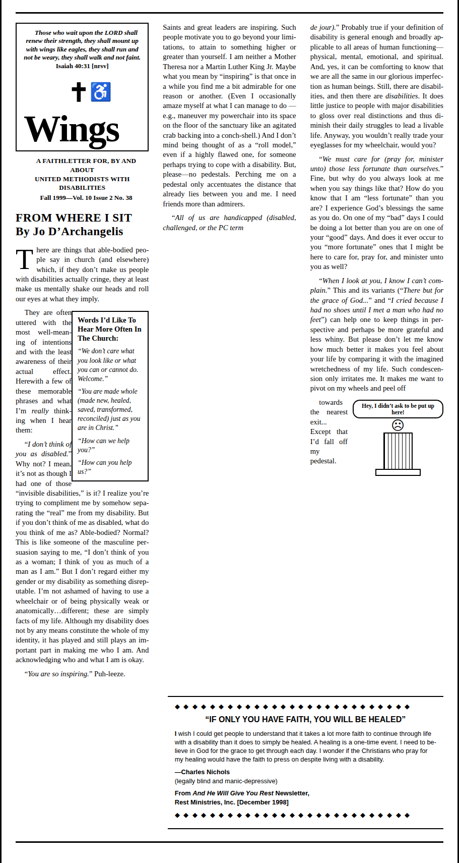Those who wait upon the LORD shall renew their strength, they shall mount up with wings like eagles, they shall run and not be weary, they shall walk and not faint. Isaiah 40:31 [nrsv]
✝♿Wings
A FAITHLETTER FOR, BY AND ABOUT
UNITED METHODISTS WITH DISABILITIES
Fall 1999—Vol. 10 Issue 2 No. 38
FROM WHERE I SIT
By Jo D’Archangelis
There are things that able-bodied people say in church (and elsewhere) which, if they don’t make us people with disabilities actually cringe, they at least make us mentally shake our heads and roll our eyes at what they imply.
Words I’d Like To Hear More Often In The Church:
“We don’t care what you look like or what you can or cannot do. Welcome.”
“You are made whole (made new, healed, saved, transformed, reconciled) just as you are in Christ.”
“How can we help you?”
“How can you help us?”
They are often uttered with the most well-meaning of intentions and with the least awareness of their actual effect. Herewith a few of these memorable phrases and what I’m really thinking when I hear them:
“I don’t think of you as disabled.” Why not? I mean, it’s not as though I had one of those “invisible disabilities,” is it? I realize you’re trying to compliment me by somehow separating the “real” me from my disability. But if you don’t think of me as disabled, what do you think of me as? Able-bodied? Normal? This is like someone of the masculine persuasion saying to me, “I don’t think of you as a woman; I think of you as much of a man as I am.” But I don’t regard either my gender or my disability as something disreputable. I’m not ashamed of having to use a wheelchair or of being physically weak or anatomically…different; these are simply facts of my life. Although my disability does not by any means constitute the whole of my identity, it has played and still plays an important part in making me who I am. And acknowledging who and what I am is okay.
“You are so inspiring.” Puh-leeze.
Saints and great leaders are inspiring. Such people motivate you to go beyond your limitations, to attain to something higher or greater than yourself. I am neither a Mother Theresa nor a Martin Luther King Jr. Maybe what you mean by “inspiring” is that once in a while you find me a bit admirable for one reason or another. (Even I occasionally amaze myself at what I can manage to do — e.g., maneuver my powerchair into its space on the floor of the sanctuary like an agitated crab backing into a conch-shell.) And I don’t mind being thought of as a “roll model,” even if a highly flawed one, for someone perhaps trying to cope with a disability. But, please—no pedestals. Perching me on a pedestal only accentuates the distance that already lies between you and me. I need friends more than admirers.
“All of us are handicapped (disabled, challenged, or the PC term
de jour).” Probably true if your definition of disability is general enough and broadly applicable to all areas of human functioning—physical, mental, emotional, and spiritual. And, yes, it can be comforting to know that we are all the same in our glorious imperfection as human beings. Still, there are disabilities, and then there are disabilities. It does little justice to people with major disabilities to gloss over real distinctions and thus diminish their daily struggles to lead a livable life. Anyway, you wouldn’t really trade your eyeglasses for my wheelchair, would you?
“We must care for (pray for, minister unto) those less fortunate than ourselves.” Fine, but why do you always look at me when you say things like that? How do you know that I am “less fortunate” than you are? I experience God’s blessings the same as you do. On one of my “bad” days I could be doing a lot better than you are on one of your “good” days. And does it ever occur to you “more fortunate” ones that I might be here to care for, pray for, and minister unto you as well?
“When I look at you, I know I can’t complain.” This and its variants (“There but for the grace of God...” and “I cried because I had no shoes until I met a man who had no feet”) can help one to keep things in perspective and perhaps be more grateful and less whiny. But please don’t let me know how much better it makes you feel about your life by comparing it with the imagined wretchedness of my life. Such condescension only irritates me. It makes me want to pivot on my wheels and peel off
Hey, I didn’t ask to be put up here!
☹
towards the nearest exit... Except that I’d fall off my pedestal.
◆ ◆ ◆ ◆ ◆ ◆ ◆ ◆ ◆ ◆ ◆ ◆ ◆ ◆ ◆ ◆ ◆ ◆ ◆ ◆ ◆ ◆ ◆ ◆ ◆ ◆ ◆
“IF ONLY YOU HAVE FAITH, YOU WILL BE HEALED”
I wish I could get people to understand that it takes a lot more faith to continue through life with a disability than it does to simply be healed. A healing is a one-time event. I need to believe in God for the grace to get through each day. I wonder if the Christians who pray for my healing would have the faith to press on despite living with a disability.
—Charles Nichols(legally blind and manic-depressive)
From And He Will Give You Rest Newsletter,
Rest Ministries, Inc. [December 1998]
◆ ◆ ◆ ◆ ◆ ◆ ◆ ◆ ◆ ◆ ◆ ◆ ◆ ◆ ◆ ◆ ◆ ◆ ◆ ◆ ◆ ◆ ◆ ◆ ◆ ◆ ◆